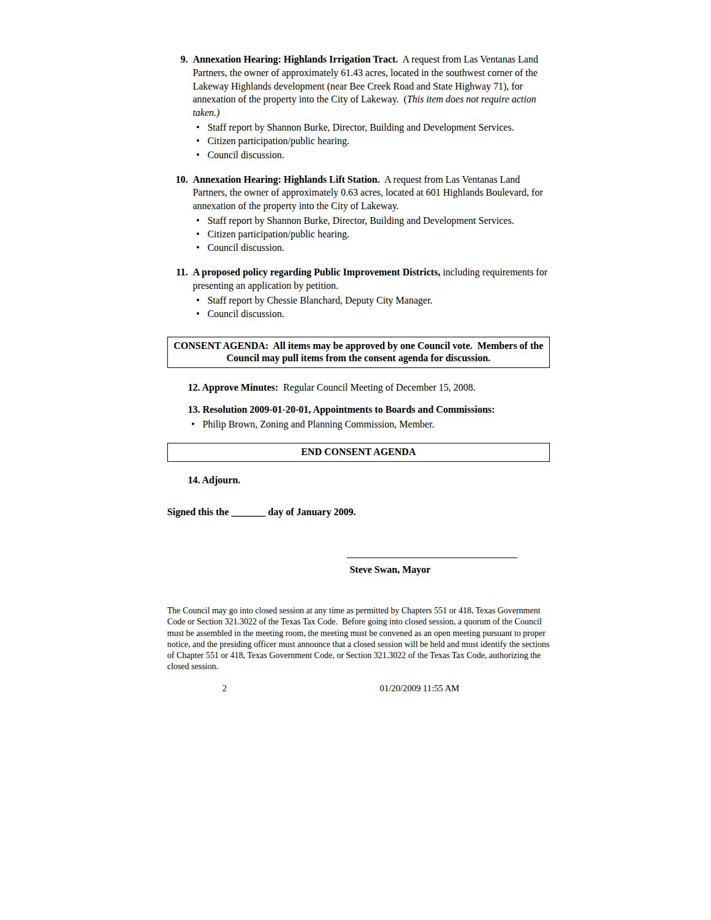9.
Annexation Hearing: Highlands Irrigation Tract. A request from Las Ventanas Land Partners, the owner of approximately 61.43 acres, located in the southwest corner of the Lakeway Highlands development (near Bee Creek Road and State Highway 71), for annexation of the property into the City of Lakeway. (This item does not require action taken.)
Staff report by Shannon Burke, Director, Building and Development Services.
Citizen participation/public hearing.
Council discussion.
10.
Annexation Hearing: Highlands Lift Station. A request from Las Ventanas Land Partners, the owner of approximately 0.63 acres, located at 601 Highlands Boulevard, for annexation of the property into the City of Lakeway.
Staff report by Shannon Burke, Director, Building and Development Services.
Citizen participation/public hearing.
Council discussion.
11.
A proposed policy regarding Public Improvement Districts, including requirements for presenting an application by petition.
Staff report by Chessie Blanchard, Deputy City Manager.
Council discussion.
CONSENT AGENDA: All items may be approved by one Council vote. Members of the Council may pull items from the consent agenda for discussion.
12. Approve Minutes: Regular Council Meeting of December 15, 2008.
13. Resolution 2009-01-20-01, Appointments to Boards and Commissions:
Philip Brown, Zoning and Planning Commission, Member.
END CONSENT AGENDA
14. Adjourn.
Signed this the _______ day of January 2009.
Steve Swan, Mayor
The Council may go into closed session at any time as permitted by Chapters 551 or 418, Texas Government Code or Section 321.3022 of the Texas Tax Code. Before going into closed session, a quorum of the Council must be assembled in the meeting room, the meeting must be convened as an open meeting pursuant to proper notice, and the presiding officer must announce that a closed session will be held and must identify the sections of Chapter 551 or 418, Texas Government Code, or Section 321.3022 of the Texas Tax Code, authorizing the closed session.
2 01/20/2009 11:55 AM